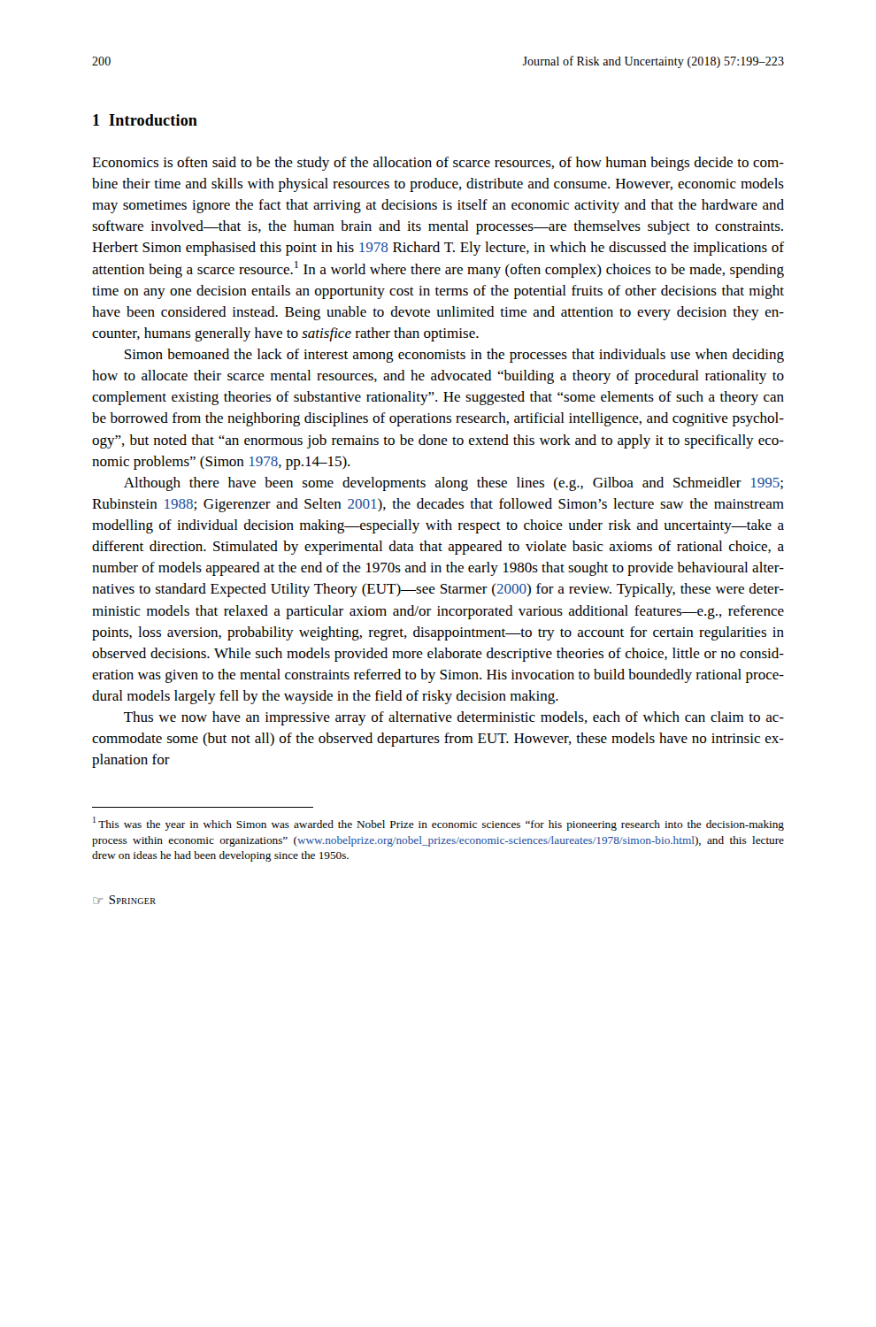200 Journal of Risk and Uncertainty (2018) 57:199–223
1 Introduction
Economics is often said to be the study of the allocation of scarce resources, of how human beings decide to combine their time and skills with physical resources to produce, distribute and consume. However, economic models may sometimes ignore the fact that arriving at decisions is itself an economic activity and that the hardware and software involved—that is, the human brain and its mental processes—are themselves subject to constraints. Herbert Simon emphasised this point in his 1978 Richard T. Ely lecture, in which he discussed the implications of attention being a scarce resource.1 In a world where there are many (often complex) choices to be made, spending time on any one decision entails an opportunity cost in terms of the potential fruits of other decisions that might have been considered instead. Being unable to devote unlimited time and attention to every decision they encounter, humans generally have to satisfice rather than optimise.
Simon bemoaned the lack of interest among economists in the processes that individuals use when deciding how to allocate their scarce mental resources, and he advocated “building a theory of procedural rationality to complement existing theories of substantive rationality”. He suggested that “some elements of such a theory can be borrowed from the neighboring disciplines of operations research, artificial intelligence, and cognitive psychology”, but noted that “an enormous job remains to be done to extend this work and to apply it to specifically economic problems” (Simon 1978, pp.14–15).
Although there have been some developments along these lines (e.g., Gilboa and Schmeidler 1995; Rubinstein 1988; Gigerenzer and Selten 2001), the decades that followed Simon’s lecture saw the mainstream modelling of individual decision making—especially with respect to choice under risk and uncertainty—take a different direction. Stimulated by experimental data that appeared to violate basic axioms of rational choice, a number of models appeared at the end of the 1970s and in the early 1980s that sought to provide behavioural alternatives to standard Expected Utility Theory (EUT)—see Starmer (2000) for a review. Typically, these were deterministic models that relaxed a particular axiom and/or incorporated various additional features—e.g., reference points, loss aversion, probability weighting, regret, disappointment—to try to account for certain regularities in observed decisions. While such models provided more elaborate descriptive theories of choice, little or no consideration was given to the mental constraints referred to by Simon. His invocation to build boundedly rational procedural models largely fell by the wayside in the field of risky decision making.
Thus we now have an impressive array of alternative deterministic models, each of which can claim to accommodate some (but not all) of the observed departures from EUT. However, these models have no intrinsic explanation for
1This was the year in which Simon was awarded the Nobel Prize in economic sciences “for his pioneering research into the decision-making process within economic organizations” (www.nobelprize.org/nobel_prizes/economic-sciences/laureates/1978/simon-bio.html), and this lecture drew on ideas he had been developing since the 1950s.
☞ Springer